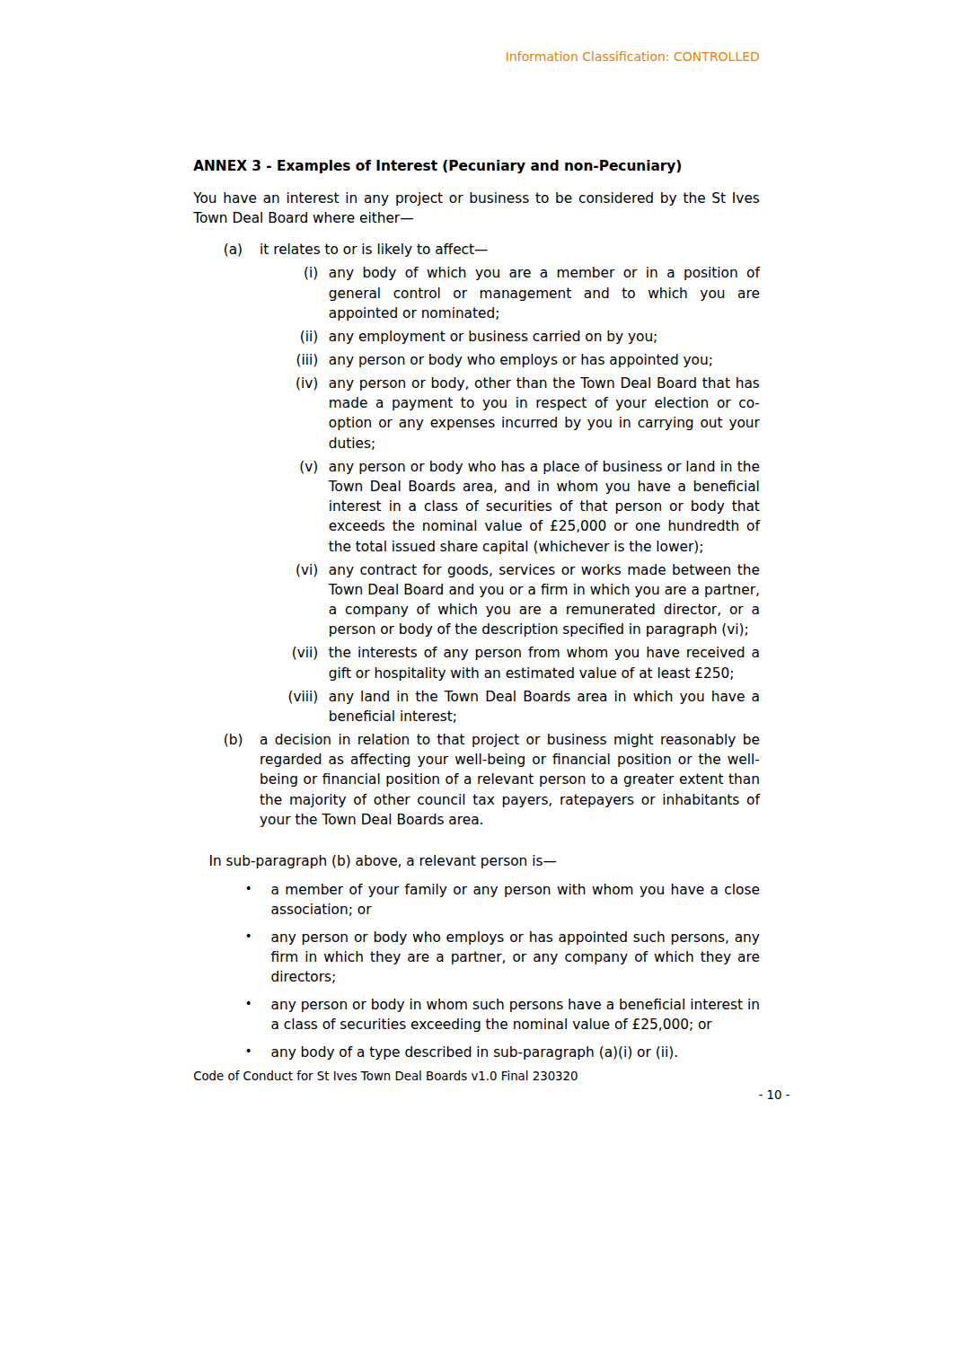Information Classification: CONTROLLED
ANNEX 3 - Examples of Interest (Pecuniary and non-Pecuniary)
You have an interest in any project or business to be considered by the St Ives Town Deal Board where either—
(a) it relates to or is likely to affect—
(i) any body of which you are a member or in a position of general control or management and to which you are appointed or nominated;
(ii) any employment or business carried on by you;
(iii) any person or body who employs or has appointed you;
(iv) any person or body, other than the Town Deal Board that has made a payment to you in respect of your election or co-option or any expenses incurred by you in carrying out your duties;
(v) any person or body who has a place of business or land in the Town Deal Boards area, and in whom you have a beneficial interest in a class of securities of that person or body that exceeds the nominal value of £25,000 or one hundredth of the total issued share capital (whichever is the lower);
(vi) any contract for goods, services or works made between the Town Deal Board and you or a firm in which you are a partner, a company of which you are a remunerated director, or a person or body of the description specified in paragraph (vi);
(vii) the interests of any person from whom you have received a gift or hospitality with an estimated value of at least £250;
(viii) any land in the Town Deal Boards area in which you have a beneficial interest;
(b) a decision in relation to that project or business might reasonably be regarded as affecting your well-being or financial position or the well-being or financial position of a relevant person to a greater extent than the majority of other council tax payers, ratepayers or inhabitants of your the Town Deal Boards area.
In sub-paragraph (b) above, a relevant person is—
a member of your family or any person with whom you have a close association; or
any person or body who employs or has appointed such persons, any firm in which they are a partner, or any company of which they are directors;
any person or body in whom such persons have a beneficial interest in a class of securities exceeding the nominal value of £25,000; or
any body of a type described in sub-paragraph (a)(i) or (ii).
Code of Conduct for St Ives Town Deal Boards v1.0 Final 230320 - 10 -